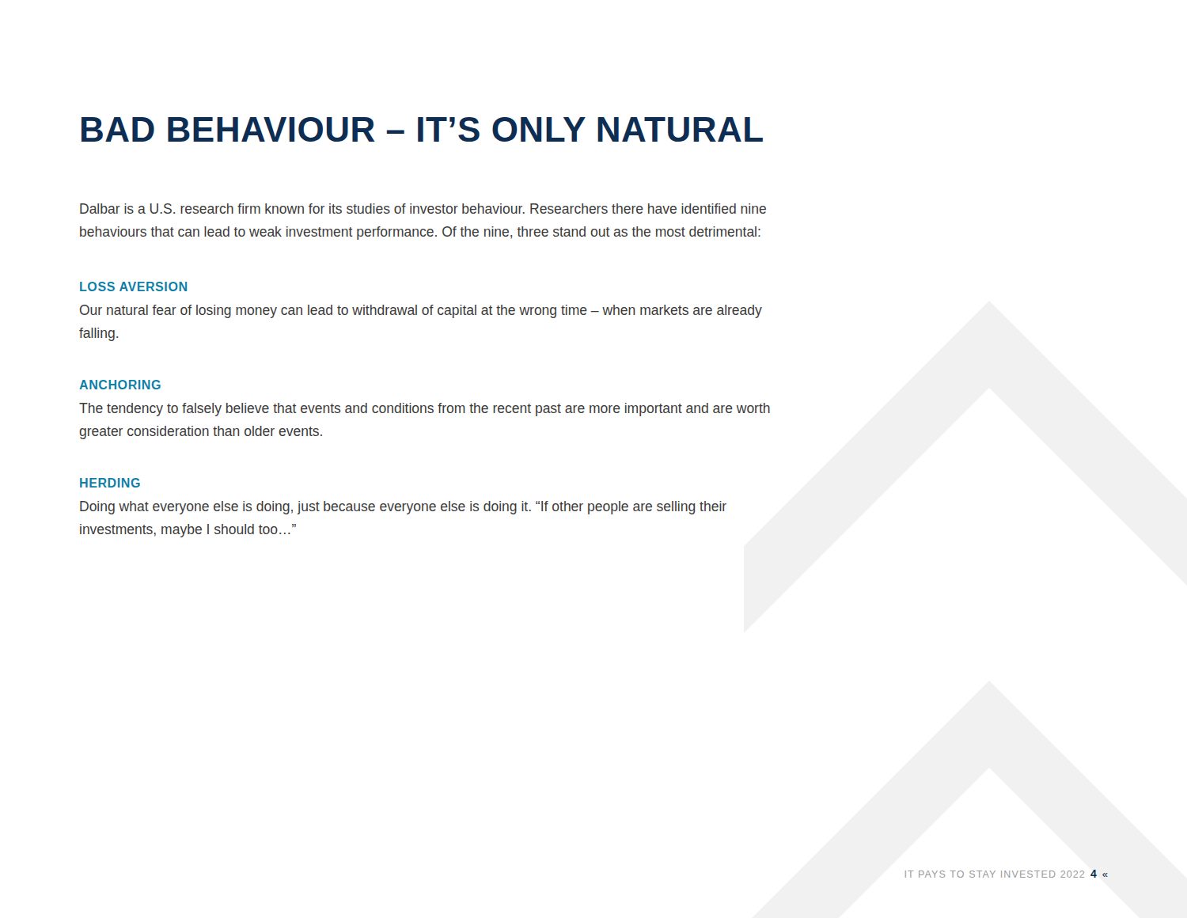Bad Behaviour – It’s Only Natural
Dalbar is a U.S. research firm known for its studies of investor behaviour. Researchers there have identified nine behaviours that can lead to weak investment performance. Of the nine, three stand out as the most detrimental:
Loss Aversion
Our natural fear of losing money can lead to withdrawal of capital at the wrong time – when markets are already falling.
Anchoring
The tendency to falsely believe that events and conditions from the recent past are more important and are worth greater consideration than older events.
Herding
Doing what everyone else is doing, just because everyone else is doing it. “If other people are selling their investments, maybe I should too…”
It pays to stay invested 2022 4 «